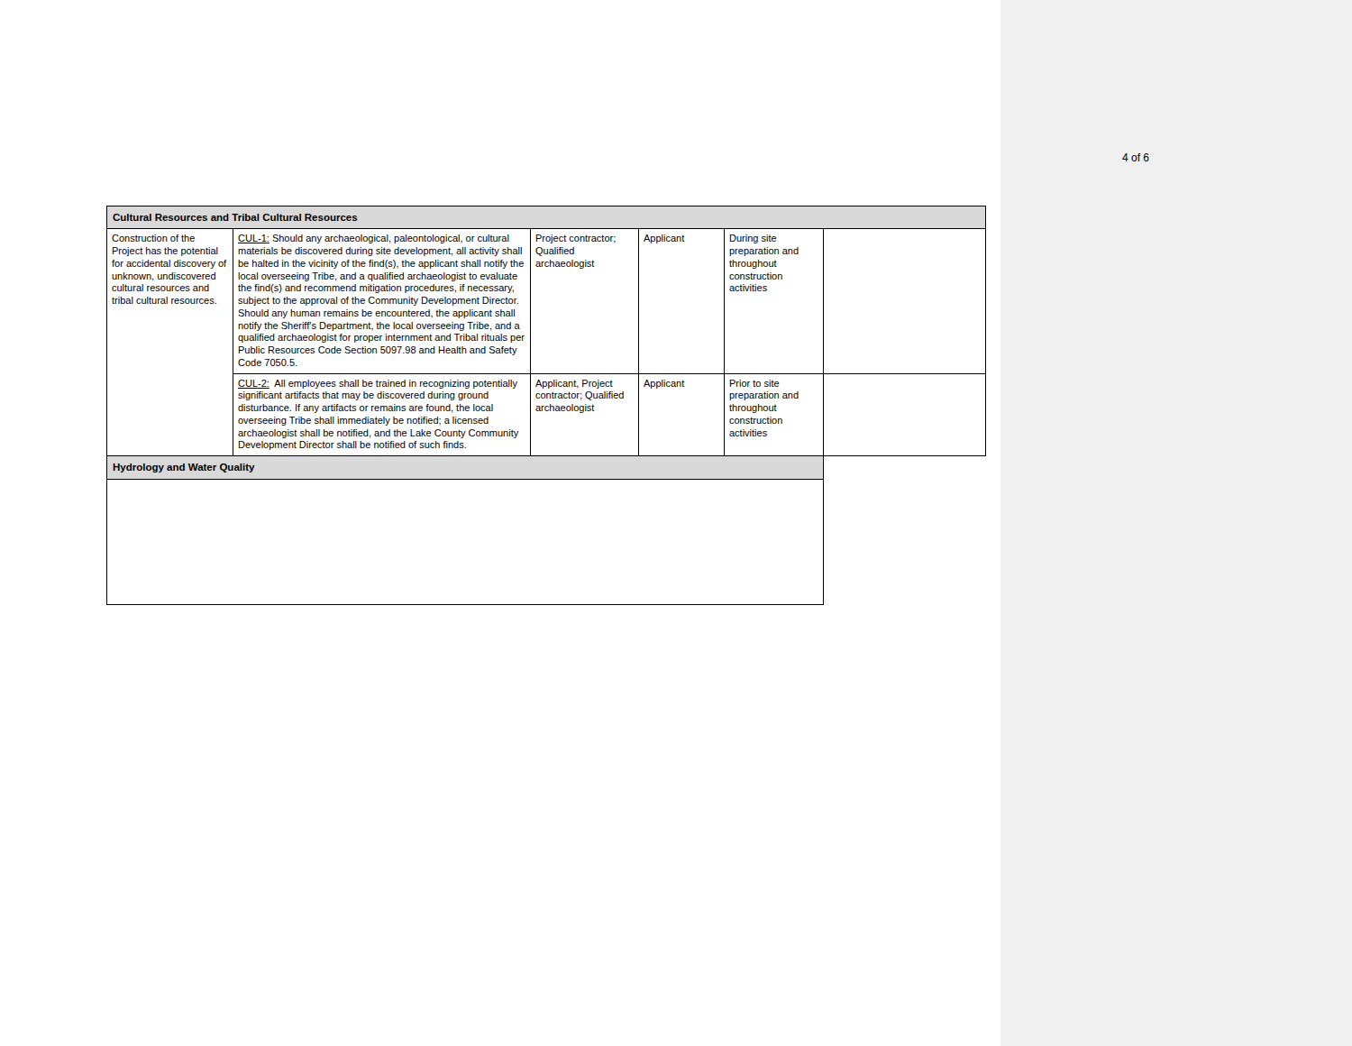4 of 6
| Cultural Resources and Tribal Cultural Resources |
| Construction of the Project has the potential for accidental discovery of unknown, undiscovered cultural resources and tribal cultural resources. | CUL-1: Should any archaeological, paleontological, or cultural materials be discovered during site development, all activity shall be halted in the vicinity of the find(s), the applicant shall notify the local overseeing Tribe, and a qualified archaeologist to evaluate the find(s) and recommend mitigation procedures, if necessary, subject to the approval of the Community Development Director. Should any human remains be encountered, the applicant shall notify the Sheriff's Department, the local overseeing Tribe, and a qualified archaeologist for proper internment and Tribal rituals per Public Resources Code Section 5097.98 and Health and Safety Code 7050.5. | Project contractor; Qualified archaeologist | Applicant | During site preparation and throughout construction activities | |
| CUL-2: All employees shall be trained in recognizing potentially significant artifacts that may be discovered during ground disturbance. If any artifacts or remains are found, the local overseeing Tribe shall immediately be notified; a licensed archaeologist shall be notified, and the Lake County Community Development Director shall be notified of such finds. | Applicant, Project contractor; Qualified archaeologist | Applicant | Prior to site preparation and throughout construction activities | |
| Hydrology and Water Quality | |